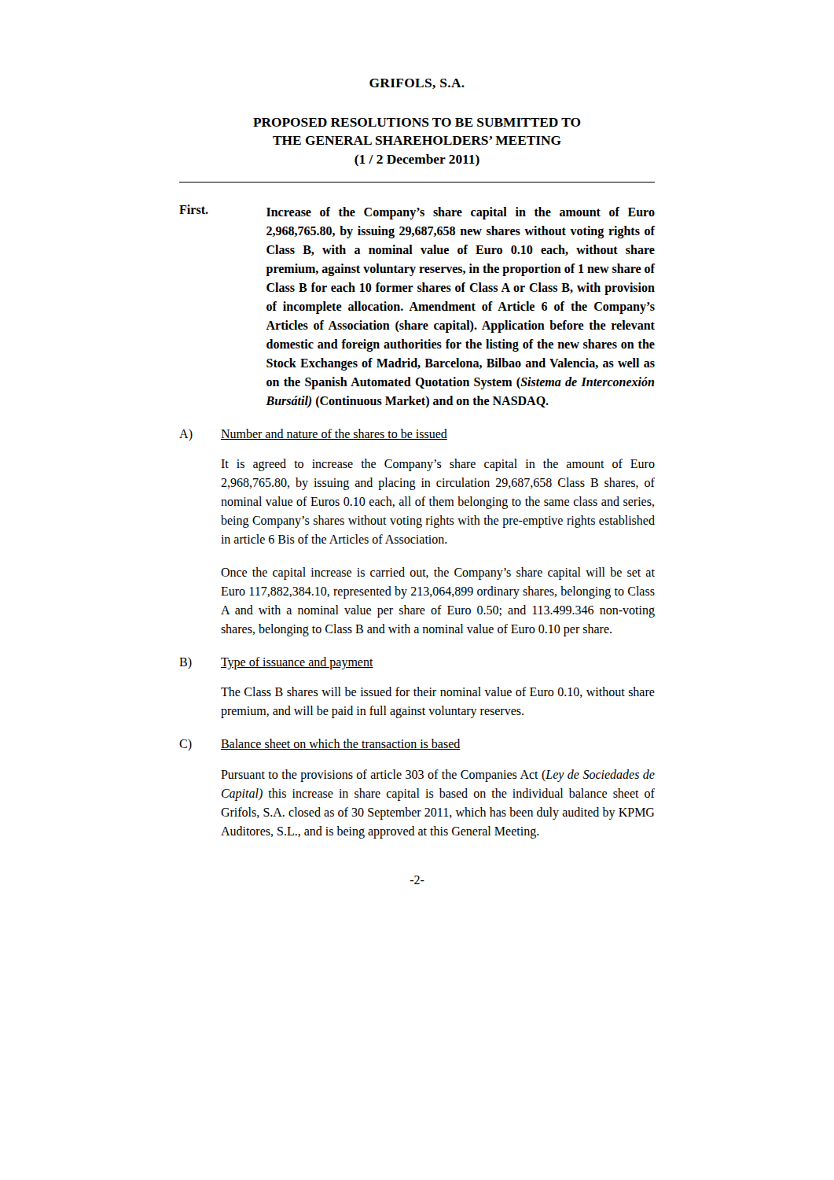GRIFOLS, S.A.
PROPOSED RESOLUTIONS TO BE SUBMITTED TO THE GENERAL SHAREHOLDERS’ MEETING (1 / 2 December 2011)
First.
Increase of the Company’s share capital in the amount of Euro 2,968,765.80, by issuing 29,687,658 new shares without voting rights of Class B, with a nominal value of Euro 0.10 each, without share premium, against voluntary reserves, in the proportion of 1 new share of Class B for each 10 former shares of Class A or Class B, with provision of incomplete allocation. Amendment of Article 6 of the Company’s Articles of Association (share capital). Application before the relevant domestic and foreign authorities for the listing of the new shares on the Stock Exchanges of Madrid, Barcelona, Bilbao and Valencia, as well as on the Spanish Automated Quotation System (Sistema de Interconexión Bursátil) (Continuous Market) and on the NASDAQ.
A)
Number and nature of the shares to be issued
It is agreed to increase the Company’s share capital in the amount of Euro 2,968,765.80, by issuing and placing in circulation 29,687,658 Class B shares, of nominal value of Euros 0.10 each, all of them belonging to the same class and series, being Company’s shares without voting rights with the pre-emptive rights established in article 6 Bis of the Articles of Association.
Once the capital increase is carried out, the Company’s share capital will be set at Euro 117,882,384.10, represented by 213,064,899 ordinary shares, belonging to Class A and with a nominal value per share of Euro 0.50; and 113.499.346 non-voting shares, belonging to Class B and with a nominal value of Euro 0.10 per share.
B)
Type of issuance and payment
The Class B shares will be issued for their nominal value of Euro 0.10, without share premium, and will be paid in full against voluntary reserves.
C)
Balance sheet on which the transaction is based
Pursuant to the provisions of article 303 of the Companies Act (Ley de Sociedades de Capital) this increase in share capital is based on the individual balance sheet of Grifols, S.A. closed as of 30 September 2011, which has been duly audited by KPMG Auditores, S.L., and is being approved at this General Meeting.
-2-